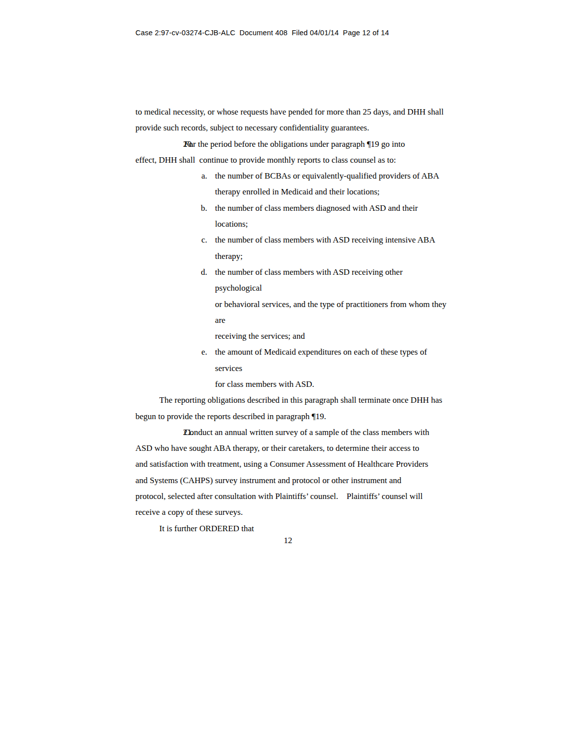Case 2:97-cv-03274-CJB-ALC Document 408 Filed 04/01/14 Page 12 of 14
to medical necessity, or whose requests have pended for more than 25 days, and DHH shall
provide such records, subject to necessary confidentiality guarantees.
20. For the period before the obligations under paragraph ¶19 go into
effect, DHH shall continue to provide monthly reports to class counsel as to:
the number of BCBAs or equivalently-qualified providers of ABA
therapy enrolled in Medicaid and their locations;
the number of class members diagnosed with ASD and their locations;
the number of class members with ASD receiving intensive ABA
therapy;
the number of class members with ASD receiving other psychological
or behavioral services, and the type of practitioners from whom they are
receiving the services; and
the amount of Medicaid expenditures on each of these types of services
for class members with ASD.
The reporting obligations described in this paragraph shall terminate once DHH has
begun to provide the reports described in paragraph ¶19.
21. Conduct an annual written survey of a sample of the class members with
ASD who have sought ABA therapy, or their caretakers, to determine their access to
and satisfaction with treatment, using a Consumer Assessment of Healthcare Providers
and Systems (CAHPS) survey instrument and protocol or other instrument and
protocol, selected after consultation with Plaintiffs’ counsel. Plaintiffs’ counsel will
receive a copy of these surveys.
It is further ORDERED that
12